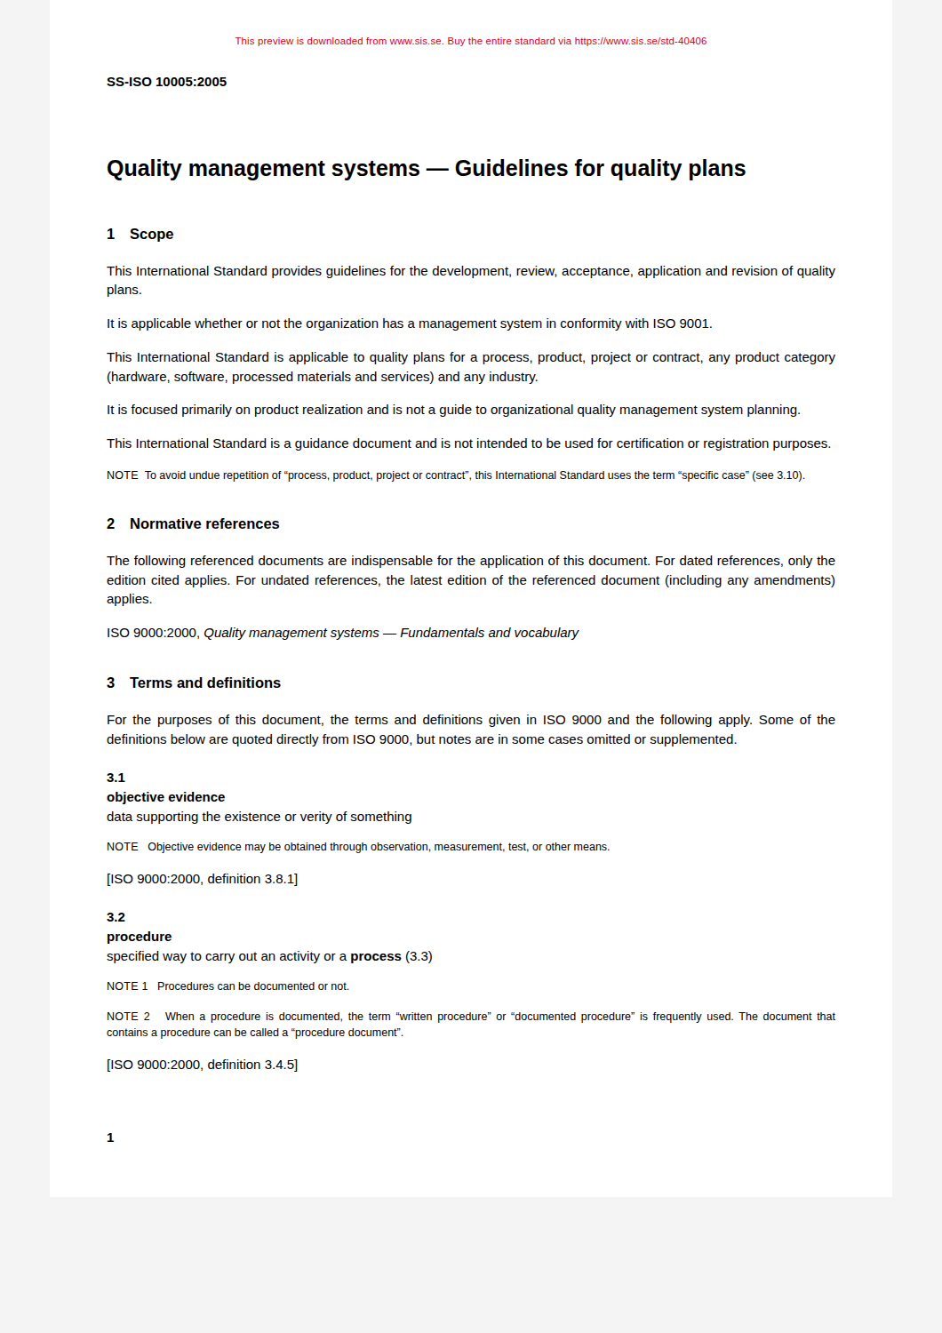This preview is downloaded from www.sis.se. Buy the entire standard via https://www.sis.se/std-40406
SS-ISO 10005:2005
Quality management systems — Guidelines for quality plans
1 Scope
This International Standard provides guidelines for the development, review, acceptance, application and revision of quality plans.
It is applicable whether or not the organization has a management system in conformity with ISO 9001.
This International Standard is applicable to quality plans for a process, product, project or contract, any product category (hardware, software, processed materials and services) and any industry.
It is focused primarily on product realization and is not a guide to organizational quality management system planning.
This International Standard is a guidance document and is not intended to be used for certification or registration purposes.
NOTE To avoid undue repetition of “process, product, project or contract”, this International Standard uses the term “specific case” (see 3.10).
2 Normative references
The following referenced documents are indispensable for the application of this document. For dated references, only the edition cited applies. For undated references, the latest edition of the referenced document (including any amendments) applies.
ISO 9000:2000, Quality management systems — Fundamentals and vocabulary
3 Terms and definitions
For the purposes of this document, the terms and definitions given in ISO 9000 and the following apply. Some of the definitions below are quoted directly from ISO 9000, but notes are in some cases omitted or supplemented.
3.1
objective evidence
data supporting the existence or verity of something
NOTE Objective evidence may be obtained through observation, measurement, test, or other means.
[ISO 9000:2000, definition 3.8.1]
3.2
procedure
specified way to carry out an activity or a process (3.3)
NOTE 1 Procedures can be documented or not.
NOTE 2 When a procedure is documented, the term “written procedure” or “documented procedure” is frequently used. The document that contains a procedure can be called a “procedure document”.
[ISO 9000:2000, definition 3.4.5]
1